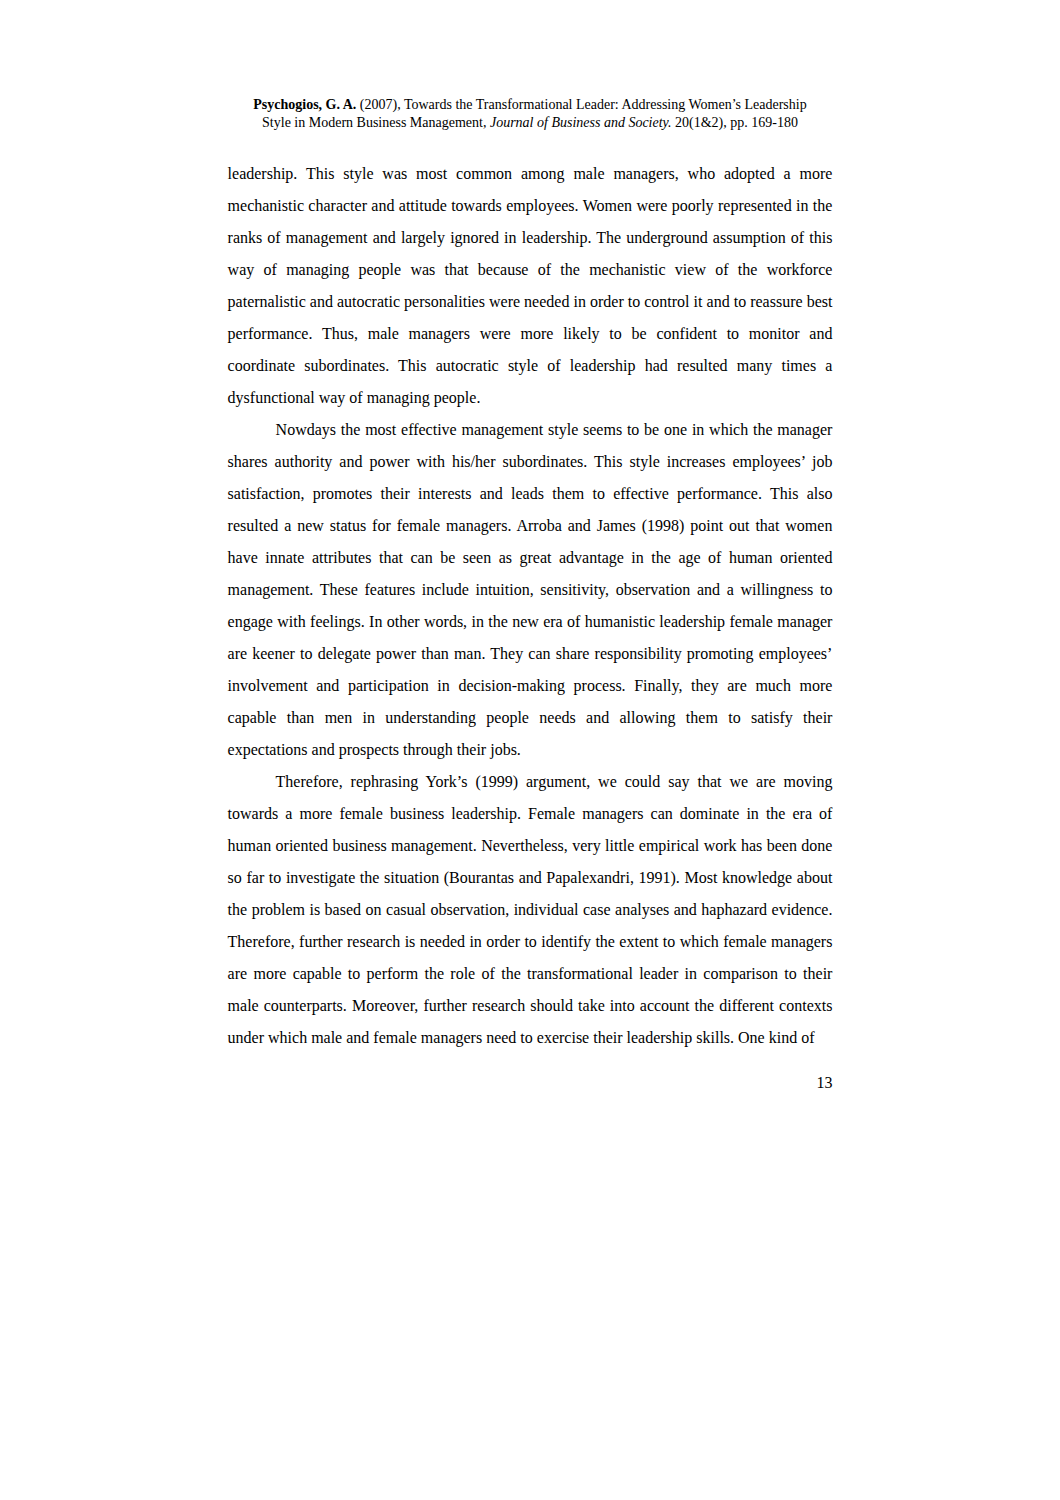Psychogios, G. A. (2007), Towards the Transformational Leader: Addressing Women’s Leadership Style in Modern Business Management, Journal of Business and Society. 20(1&2), pp. 169-180
leadership. This style was most common among male managers, who adopted a more mechanistic character and attitude towards employees. Women were poorly represented in the ranks of management and largely ignored in leadership. The underground assumption of this way of managing people was that because of the mechanistic view of the workforce paternalistic and autocratic personalities were needed in order to control it and to reassure best performance. Thus, male managers were more likely to be confident to monitor and coordinate subordinates. This autocratic style of leadership had resulted many times a dysfunctional way of managing people.
Nowdays the most effective management style seems to be one in which the manager shares authority and power with his/her subordinates. This style increases employees’ job satisfaction, promotes their interests and leads them to effective performance. This also resulted a new status for female managers. Arroba and James (1998) point out that women have innate attributes that can be seen as great advantage in the age of human oriented management. These features include intuition, sensitivity, observation and a willingness to engage with feelings. In other words, in the new era of humanistic leadership female manager are keener to delegate power than man. They can share responsibility promoting employees’ involvement and participation in decision-making process. Finally, they are much more capable than men in understanding people needs and allowing them to satisfy their expectations and prospects through their jobs.
Therefore, rephrasing York’s (1999) argument, we could say that we are moving towards a more female business leadership. Female managers can dominate in the era of human oriented business management. Nevertheless, very little empirical work has been done so far to investigate the situation (Bourantas and Papalexandri, 1991). Most knowledge about the problem is based on casual observation, individual case analyses and haphazard evidence. Therefore, further research is needed in order to identify the extent to which female managers are more capable to perform the role of the transformational leader in comparison to their male counterparts. Moreover, further research should take into account the different contexts under which male and female managers need to exercise their leadership skills. One kind of
13